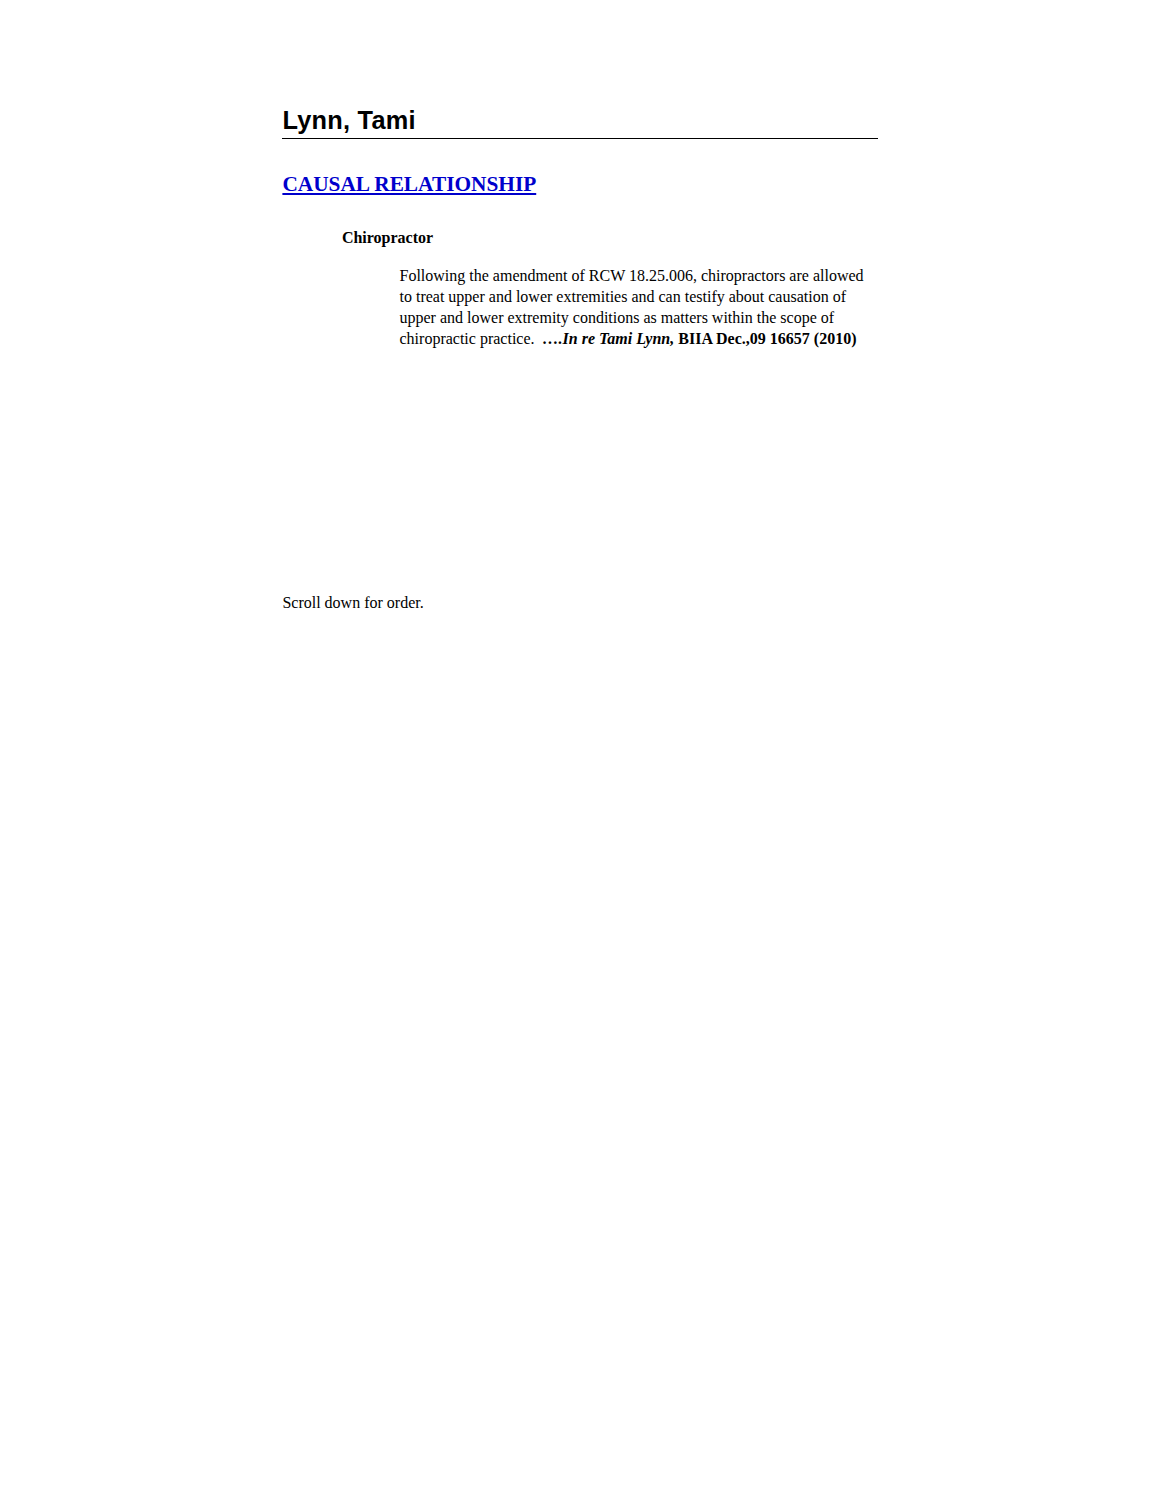Lynn, Tami
CAUSAL RELATIONSHIP
Chiropractor
Following the amendment of RCW 18.25.006, chiropractors are allowed to treat upper and lower extremities and can testify about causation of upper and lower extremity conditions as matters within the scope of chiropractic practice. ….In re Tami Lynn, BIIA Dec.,09 16657 (2010)
Scroll down for order.